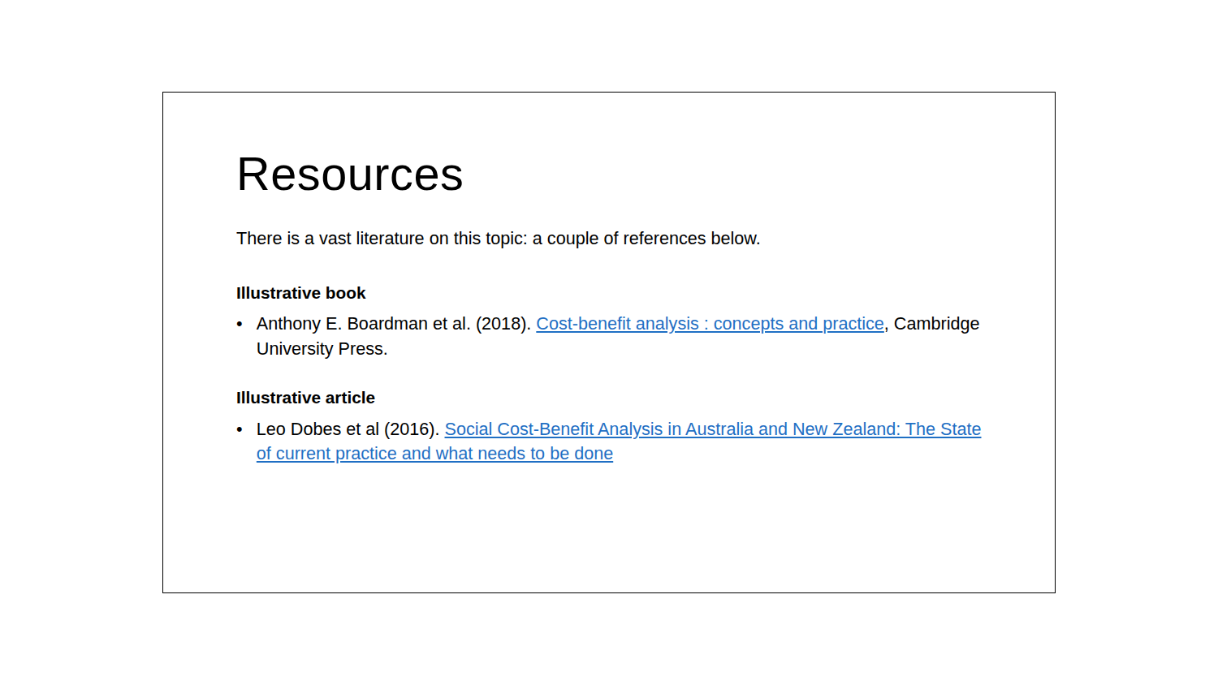Resources
There is a vast literature on this topic: a couple of references below.
Illustrative book
Anthony E. Boardman et al. (2018). Cost-benefit analysis : concepts and practice, Cambridge University Press.
Illustrative article
Leo Dobes et al (2016). Social Cost-Benefit Analysis in Australia and New Zealand: The State of current practice and what needs to be done